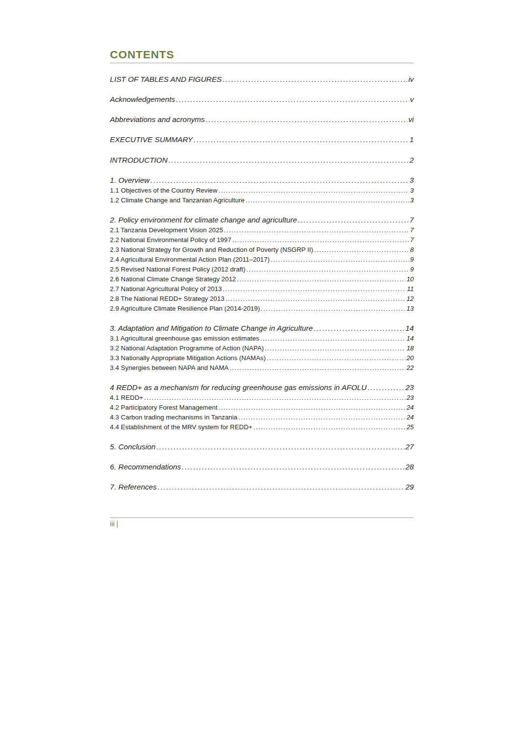CONTENTS
LIST OF TABLES AND FIGURES ........................................................................................................... iv
Acknowledgements ......................................................................................................................... v
Abbreviations and acronyms ....................................................................................................... vi
EXECUTIVE SUMMARY ................................................................................................................. 1
INTRODUCTION ............................................................................................................................. 2
1. Overview ................................................................................................................................. 3
1.1 Objectives of the Country Review ....................................................................................................... 3
1.2 Climate Change and Tanzanian Agriculture ....................................................................................... 3
2. Policy environment for climate change and agriculture ......................................................... 7
2.1 Tanzania Development Vision 2025 ..................................................................................................... 7
2.2 National Environmental Policy of 1997 .............................................................................................. 7
2.3 National Strategy for Growth and Reduction of Poverty (NSGRP II) ................................................ 8
2.4 Agricultural Environmental Action Plan (2011–2017) ......................................................................... 9
2.5 Revised National Forest Policy (2012 draft) ......................................................................................... 9
2.6 National Climate Change Strategy 2012 ......................................................................................... 10
2.7 National Agricultural Policy of 2013 .................................................................................................. 11
2.8 The National REDD+ Strategy 2013 .................................................................................................... 12
2.9 Agriculture Climate Resilience Plan (2014-2019) .............................................................................. 13
3. Adaptation and Mitigation to Climate Change in Agriculture ............................................. 14
3.1 Agricultural greenhouse gas emission estimates .............................................................................. 14
3.2 National Adaptation Programme of Action (NAPA) ........................................................................... 18
3.3 Nationally Appropriate Mitigation Actions (NAMAs) ........................................................................ 20
3.4 Synergies between NAPA and NAMA ................................................................................................ 22
4 REDD+ as a mechanism for reducing greenhouse gas emissions in AFOLU .......................... 23
4.1 REDD+ ................................................................................................................................................. 23
4.2 Participatory Forest Management .................................................................................................. 24
4.3 Carbon trading mechanisms in Tanzania ......................................................................................... 24
4.4 Establishment of the MRV system for REDD+ ............................................................................... 25
5. Conclusion ............................................................................................................................. 27
6. Recommendations .............................................................................................................. 28
7. References .............................................................................................................................. 29
iii |